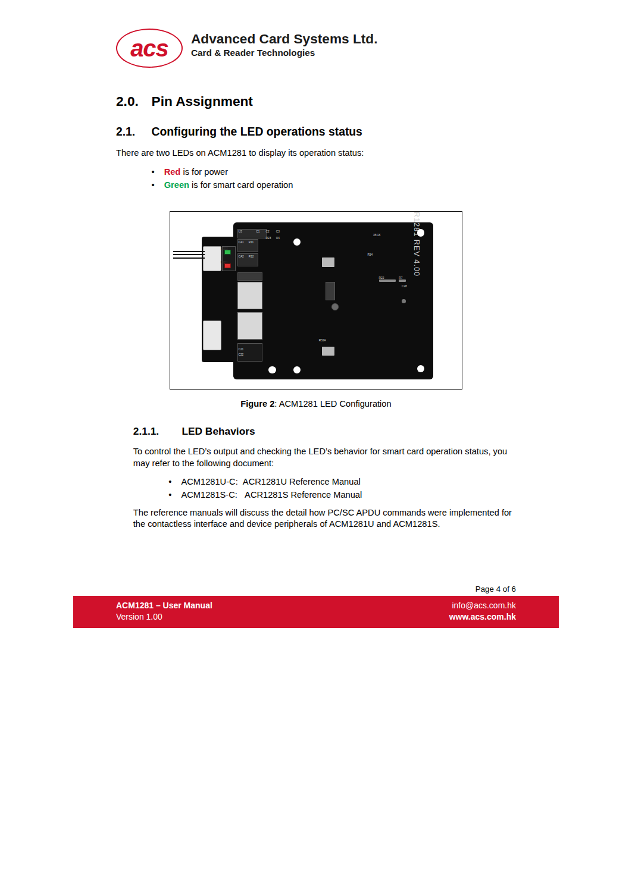acs
Advanced Card Systems Ltd.
Card & Reader Technologies
2.0. Pin Assignment
2.1. Configuring the LED operations status
There are two LEDs on ACM1281 to display its operation status:
Red is for power
Green is for smart card operation
ACR1281 REV 4.00
R22
R7
C28
R34
R32A
35:1X
LED2
LED1
CA1
CA2
R11
R12
C21
C22
U3
C1
C2
C3
R23
U4
Figure 2: ACM1281 LED Configuration
2.1.1. LED Behaviors
To control the LED’s output and checking the LED’s behavior for smart card operation status, you may refer to the following document:
ACM1281U-C: ACR1281U Reference Manual
ACM1281S-C: ACR1281S Reference Manual
The reference manuals will discuss the detail how PC/SC APDU commands were implemented for the contactless interface and device peripherals of ACM1281U and ACM1281S.
Page 4 of 6
ACM1281 – User Manual
Version 1.00
info@acs.com.hk
www.acs.com.hk